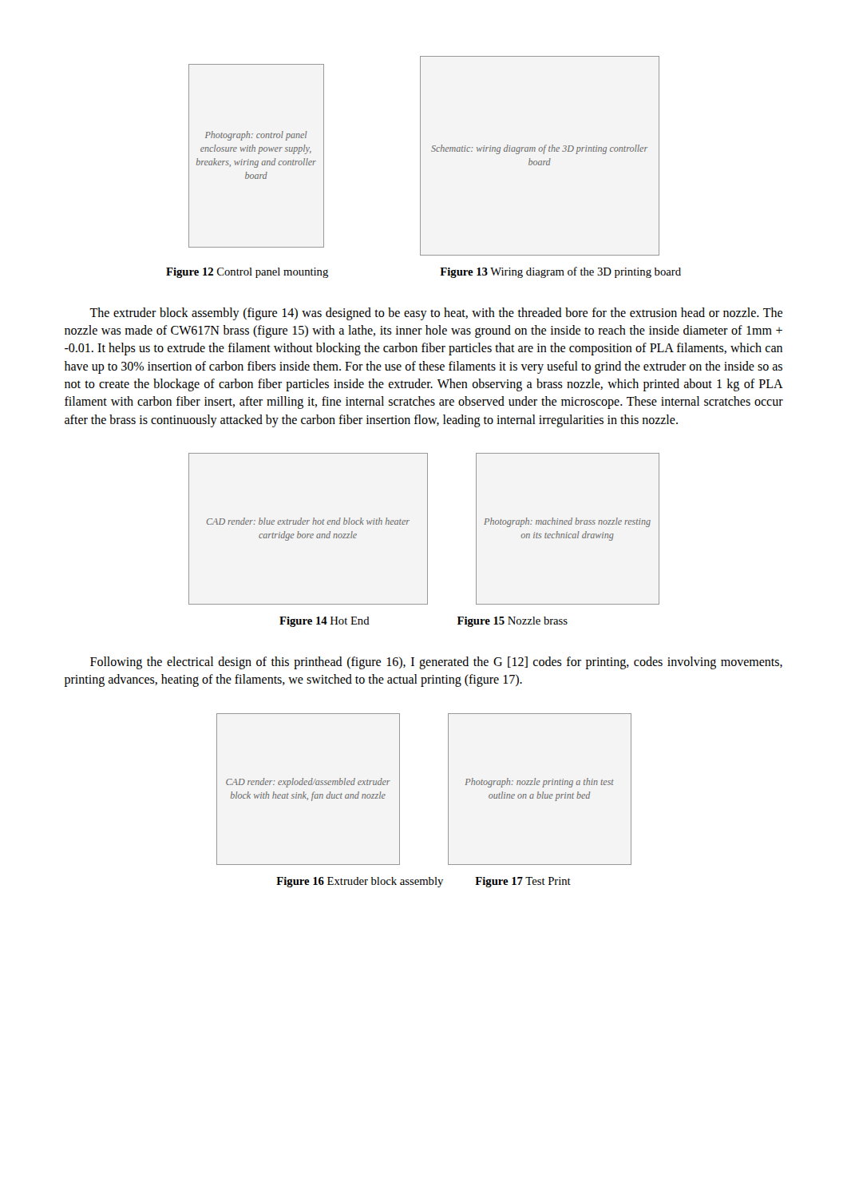Photograph: control panel enclosure with power supply, breakers, wiring and controller board
Schematic: wiring diagram of the 3D printing controller board
Figure 12 Control panel mounting
Figure 13 Wiring diagram of the 3D printing board
The extruder block assembly (figure 14) was designed to be easy to heat, with the threaded bore for the extrusion head or nozzle. The nozzle was made of CW617N brass (figure 15) with a lathe, its inner hole was ground on the inside to reach the inside diameter of 1mm + -0.01. It helps us to extrude the filament without blocking the carbon fiber particles that are in the composition of PLA filaments, which can have up to 30% insertion of carbon fibers inside them. For the use of these filaments it is very useful to grind the extruder on the inside so as not to create the blockage of carbon fiber particles inside the extruder. When observing a brass nozzle, which printed about 1 kg of PLA filament with carbon fiber insert, after milling it, fine internal scratches are observed under the microscope. These internal scratches occur after the brass is continuously attacked by the carbon fiber insertion flow, leading to internal irregularities in this nozzle.
CAD render: blue extruder hot end block with heater cartridge bore and nozzle
Photograph: machined brass nozzle resting on its technical drawing
Figure 14 Hot End
Figure 15 Nozzle brass
Following the electrical design of this printhead (figure 16), I generated the G [12] codes for printing, codes involving movements, printing advances, heating of the filaments, we switched to the actual printing (figure 17).
CAD render: exploded/assembled extruder block with heat sink, fan duct and nozzle
Photograph: nozzle printing a thin test outline on a blue print bed
Figure 16 Extruder block assembly
Figure 17 Test Print